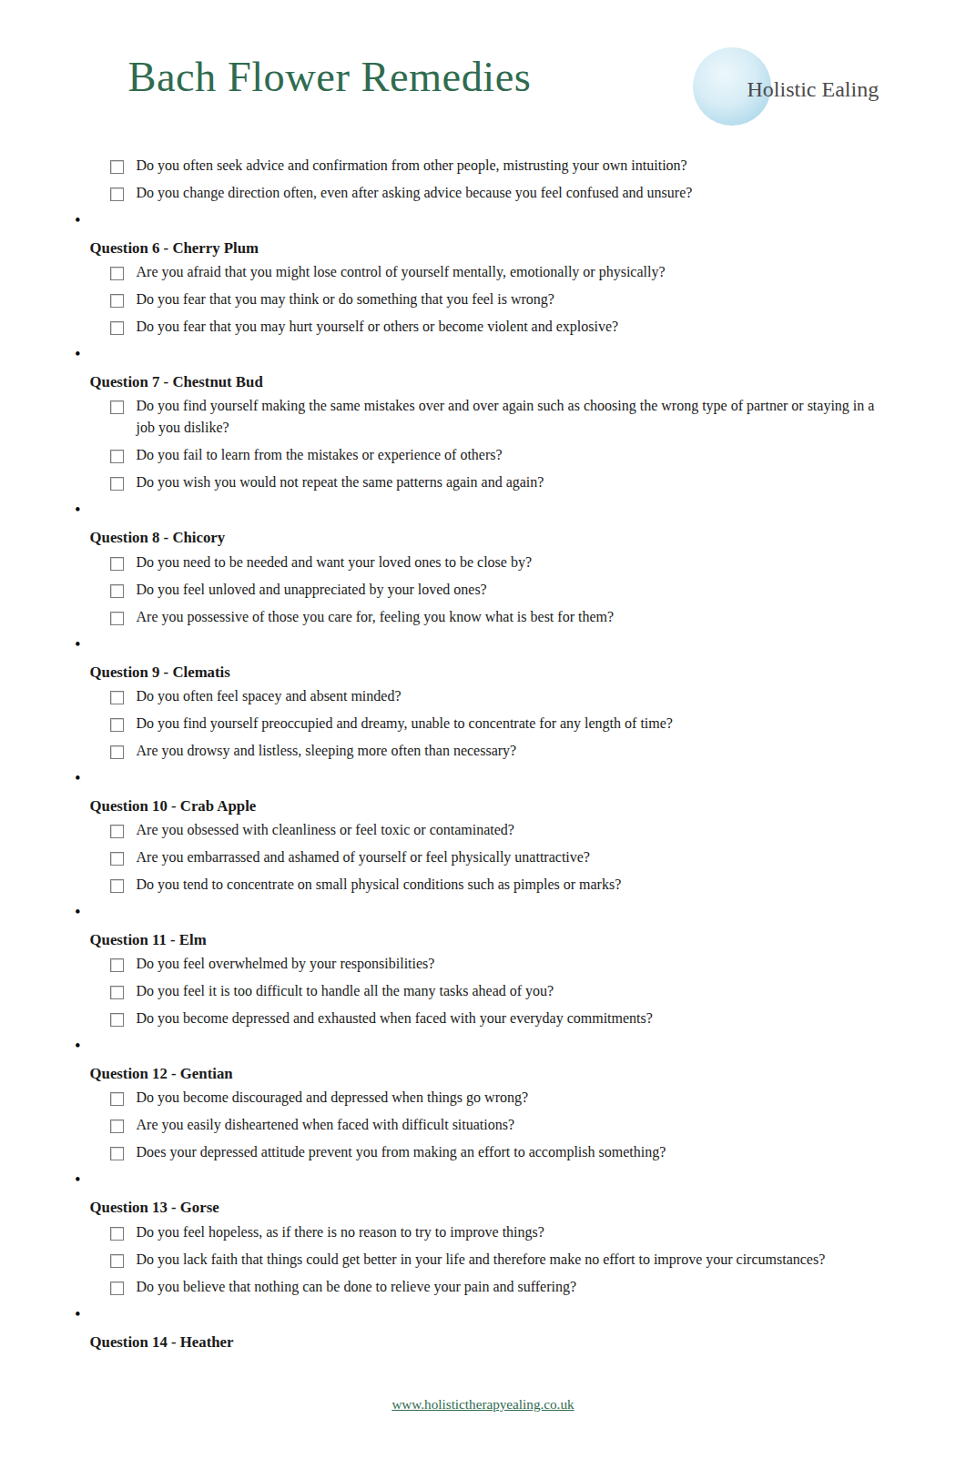Holistic Ealing
Bach Flower Remedies
Do you often seek advice and confirmation from other people, mistrusting your own intuition?
Do you change direction often, even after asking advice because you feel confused and unsure?
Question 6 - Cherry Plum
Are you afraid that you might lose control of yourself mentally, emotionally or physically?
Do you fear that you may think or do something that you feel is wrong?
Do you fear that you may hurt yourself or others or become violent and explosive?
Question 7 - Chestnut Bud
Do you find yourself making the same mistakes over and over again such as choosing the wrong type of partner or staying in a job you dislike?
Do you fail to learn from the mistakes or experience of others?
Do you wish you would not repeat the same patterns again and again?
Question 8 - Chicory
Do you need to be needed and want your loved ones to be close by?
Do you feel unloved and unappreciated by your loved ones?
Are you possessive of those you care for, feeling you know what is best for them?
Question 9 - Clematis
Do you often feel spacey and absent minded?
Do you find yourself preoccupied and dreamy, unable to concentrate for any length of time?
Are you drowsy and listless, sleeping more often than necessary?
Question 10 - Crab Apple
Are you obsessed with cleanliness or feel toxic or contaminated?
Are you embarrassed and ashamed of yourself or feel physically unattractive?
Do you tend to concentrate on small physical conditions such as pimples or marks?
Question 11 - Elm
Do you feel overwhelmed by your responsibilities?
Do you feel it is too difficult to handle all the many tasks ahead of you?
Do you become depressed and exhausted when faced with your everyday commitments?
Question 12 - Gentian
Do you become discouraged and depressed when things go wrong?
Are you easily disheartened when faced with difficult situations?
Does your depressed attitude prevent you from making an effort to accomplish something?
Question 13 - Gorse
Do you feel hopeless, as if there is no reason to try to improve things?
Do you lack faith that things could get better in your life and therefore make no effort to improve your circumstances?
Do you believe that nothing can be done to relieve your pain and suffering?
Question 14 - Heather
www.holistictherapyealing.co.uk